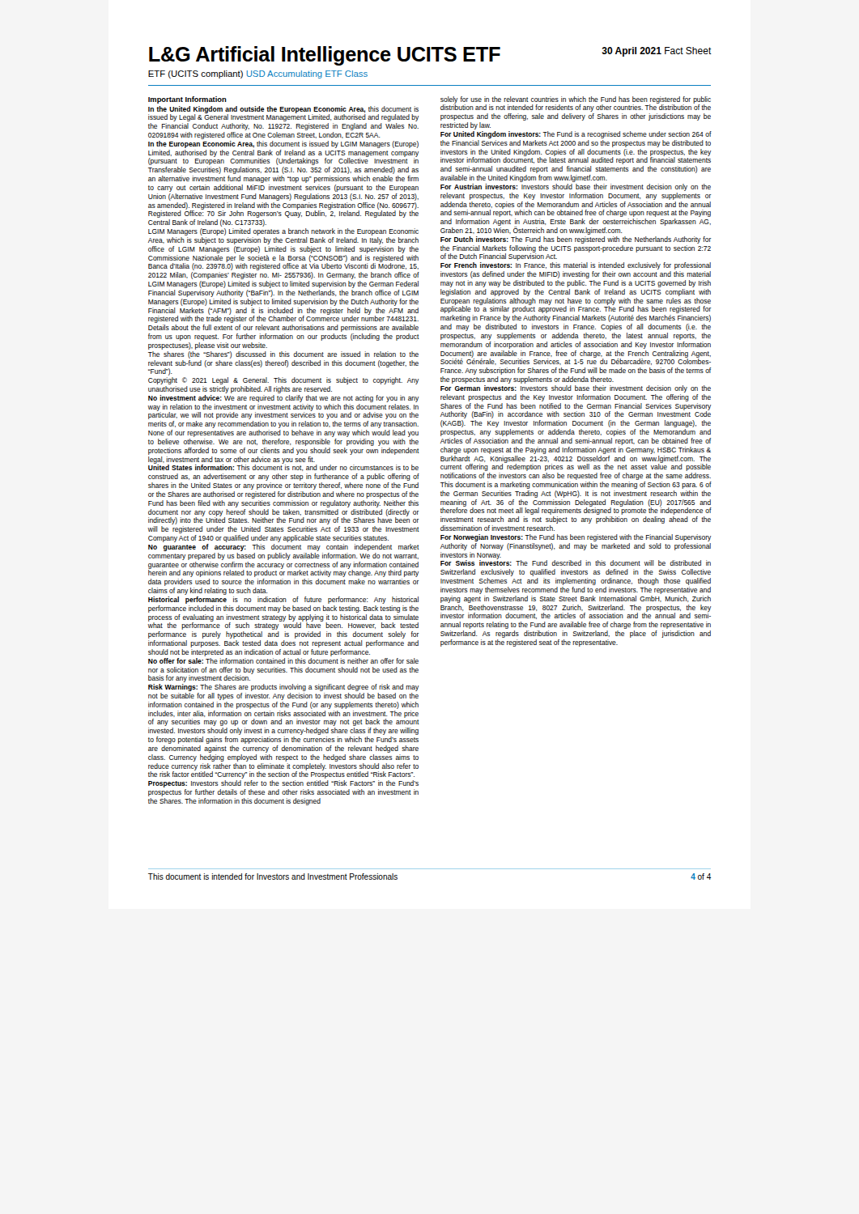L&G Artificial Intelligence UCITS ETF
ETF (UCITS compliant) USD Accumulating ETF Class
30 April 2021 Fact Sheet
Important Information
In the United Kingdom and outside the European Economic Area, this document is issued by Legal & General Investment Management Limited, authorised and regulated by the Financial Conduct Authority, No. 119272. Registered in England and Wales No. 02091894 with registered office at One Coleman Street, London, EC2R 5AA.
In the European Economic Area, this document is issued by LGIM Managers (Europe) Limited, authorised by the Central Bank of Ireland as a UCITS management company (pursuant to European Communities (Undertakings for Collective Investment in Transferable Securities) Regulations, 2011 (S.I. No. 352 of 2011), as amended) and as an alternative investment fund manager with “top up” permissions which enable the firm to carry out certain additional MiFID investment services (pursuant to the European Union (Alternative Investment Fund Managers) Regulations 2013 (S.I. No. 257 of 2013), as amended). Registered in Ireland with the Companies Registration Office (No. 609677). Registered Office: 70 Sir John Rogerson’s Quay, Dublin, 2, Ireland. Regulated by the Central Bank of Ireland (No. C173733).
LGIM Managers (Europe) Limited operates a branch network in the European Economic Area, which is subject to supervision by the Central Bank of Ireland. In Italy, the branch office of LGIM Managers (Europe) Limited is subject to limited supervision by the Commissione Nazionale per le società e la Borsa (“CONSOB”) and is registered with Banca d’Italia (no. 23978.0) with registered office at Via Uberto Visconti di Modrone, 15, 20122 Milan, (Companies’ Register no. MI- 2557936). In Germany, the branch office of LGIM Managers (Europe) Limited is subject to limited supervision by the German Federal Financial Supervisory Authority (“BaFin”). In the Netherlands, the branch office of LGIM Managers (Europe) Limited is subject to limited supervision by the Dutch Authority for the Financial Markets (“AFM”) and it is included in the register held by the AFM and registered with the trade register of the Chamber of Commerce under number 74481231. Details about the full extent of our relevant authorisations and permissions are available from us upon request. For further information on our products (including the product prospectuses), please visit our website.
The shares (the “Shares”) discussed in this document are issued in relation to the relevant sub-fund (or share class(es) thereof) described in this document (together, the “Fund”).
Copyright © 2021 Legal & General. This document is subject to copyright. Any unauthorised use is strictly prohibited. All rights are reserved.
No investment advice: We are required to clarify that we are not acting for you in any way in relation to the investment or investment activity to which this document relates. In particular, we will not provide any investment services to you and or advise you on the merits of, or make any recommendation to you in relation to, the terms of any transaction. None of our representatives are authorised to behave in any way which would lead you to believe otherwise. We are not, therefore, responsible for providing you with the protections afforded to some of our clients and you should seek your own independent legal, investment and tax or other advice as you see fit.
United States information: This document is not, and under no circumstances is to be construed as, an advertisement or any other step in furtherance of a public offering of shares in the United States or any province or territory thereof, where none of the Fund or the Shares are authorised or registered for distribution and where no prospectus of the Fund has been filed with any securities commission or regulatory authority. Neither this document nor any copy hereof should be taken, transmitted or distributed (directly or indirectly) into the United States. Neither the Fund nor any of the Shares have been or will be registered under the United States Securities Act of 1933 or the Investment Company Act of 1940 or qualified under any applicable state securities statutes.
No guarantee of accuracy: This document may contain independent market commentary prepared by us based on publicly available information. We do not warrant, guarantee or otherwise confirm the accuracy or correctness of any information contained herein and any opinions related to product or market activity may change. Any third party data providers used to source the information in this document make no warranties or claims of any kind relating to such data.
Historical performance is no indication of future performance: Any historical performance included in this document may be based on back testing. Back testing is the process of evaluating an investment strategy by applying it to historical data to simulate what the performance of such strategy would have been. However, back tested performance is purely hypothetical and is provided in this document solely for informational purposes. Back tested data does not represent actual performance and should not be interpreted as an indication of actual or future performance.
No offer for sale: The information contained in this document is neither an offer for sale nor a solicitation of an offer to buy securities. This document should not be used as the basis for any investment decision.
Risk Warnings: The Shares are products involving a significant degree of risk and may not be suitable for all types of investor. Any decision to invest should be based on the information contained in the prospectus of the Fund (or any supplements thereto) which includes, inter alia, information on certain risks associated with an investment. The price of any securities may go up or down and an investor may not get back the amount invested. Investors should only invest in a currency-hedged share class if they are willing to forego potential gains from appreciations in the currencies in which the Fund’s assets are denominated against the currency of denomination of the relevant hedged share class. Currency hedging employed with respect to the hedged share classes aims to reduce currency risk rather than to eliminate it completely. Investors should also refer to the risk factor entitled “Currency” in the section of the Prospectus entitled “Risk Factors”.
Prospectus: Investors should refer to the section entitled “Risk Factors” in the Fund’s prospectus for further details of these and other risks associated with an investment in the Shares. The information in this document is designed
solely for use in the relevant countries in which the Fund has been registered for public distribution and is not intended for residents of any other countries. The distribution of the prospectus and the offering, sale and delivery of Shares in other jurisdictions may be restricted by law.
For United Kingdom investors: The Fund is a recognised scheme under section 264 of the Financial Services and Markets Act 2000 and so the prospectus may be distributed to investors in the United Kingdom. Copies of all documents (i.e. the prospectus, the key investor information document, the latest annual audited report and financial statements and semi-annual unaudited report and financial statements and the constitution) are available in the United Kingdom from www.lgimetf.com.
For Austrian investors: Investors should base their investment decision only on the relevant prospectus, the Key Investor Information Document, any supplements or addenda thereto, copies of the Memorandum and Articles of Association and the annual and semi-annual report, which can be obtained free of charge upon request at the Paying and Information Agent in Austria, Erste Bank der oesterreichischen Sparkassen AG, Graben 21, 1010 Wien, Österreich and on www.lgimetf.com.
For Dutch investors: The Fund has been registered with the Netherlands Authority for the Financial Markets following the UCITS passport-procedure pursuant to section 2:72 of the Dutch Financial Supervision Act.
For French investors: In France, this material is intended exclusively for professional investors (as defined under the MIFID) investing for their own account and this material may not in any way be distributed to the public. The Fund is a UCITS governed by Irish legislation and approved by the Central Bank of Ireland as UCITS compliant with European regulations although may not have to comply with the same rules as those applicable to a similar product approved in France. The Fund has been registered for marketing in France by the Authority Financial Markets (Autorité des Marchés Financiers) and may be distributed to investors in France. Copies of all documents (i.e. the prospectus, any supplements or addenda thereto, the latest annual reports, the memorandum of incorporation and articles of association and Key Investor Information Document) are available in France, free of charge, at the French Centralizing Agent, Société Générale, Securities Services, at 1-5 rue du Débarcadère, 92700 Colombes- France. Any subscription for Shares of the Fund will be made on the basis of the terms of the prospectus and any supplements or addenda thereto.
For German investors: Investors should base their investment decision only on the relevant prospectus and the Key Investor Information Document. The offering of the Shares of the Fund has been notified to the German Financial Services Supervisory Authority (BaFin) in accordance with section 310 of the German Investment Code (KAGB). The Key Investor Information Document (in the German language), the prospectus, any supplements or addenda thereto, copies of the Memorandum and Articles of Association and the annual and semi-annual report, can be obtained free of charge upon request at the Paying and Information Agent in Germany, HSBC Trinkaus & Burkhardt AG, Königsallee 21-23, 40212 Düsseldorf and on www.lgimetf.com. The current offering and redemption prices as well as the net asset value and possible notifications of the investors can also be requested free of charge at the same address. This document is a marketing communication within the meaning of Section 63 para. 6 of the German Securities Trading Act (WpHG). It is not investment research within the meaning of Art. 36 of the Commission Delegated Regulation (EU) 2017/565 and therefore does not meet all legal requirements designed to promote the independence of investment research and is not subject to any prohibition on dealing ahead of the dissemination of investment research.
For Norwegian Investors: The Fund has been registered with the Financial Supervisory Authority of Norway (Finanstilsynet), and may be marketed and sold to professional investors in Norway.
For Swiss investors: The Fund described in this document will be distributed in Switzerland exclusively to qualified investors as defined in the Swiss Collective Investment Schemes Act and its implementing ordinance, though those qualified investors may themselves recommend the fund to end investors. The representative and paying agent in Switzerland is State Street Bank International GmbH, Munich, Zurich Branch, Beethovenstrasse 19, 8027 Zurich, Switzerland. The prospectus, the key investor information document, the articles of association and the annual and semi-annual reports relating to the Fund are available free of charge from the representative in Switzerland. As regards distribution in Switzerland, the place of jurisdiction and performance is at the registered seat of the representative.
This document is intended for Investors and Investment Professionals
4 of 4